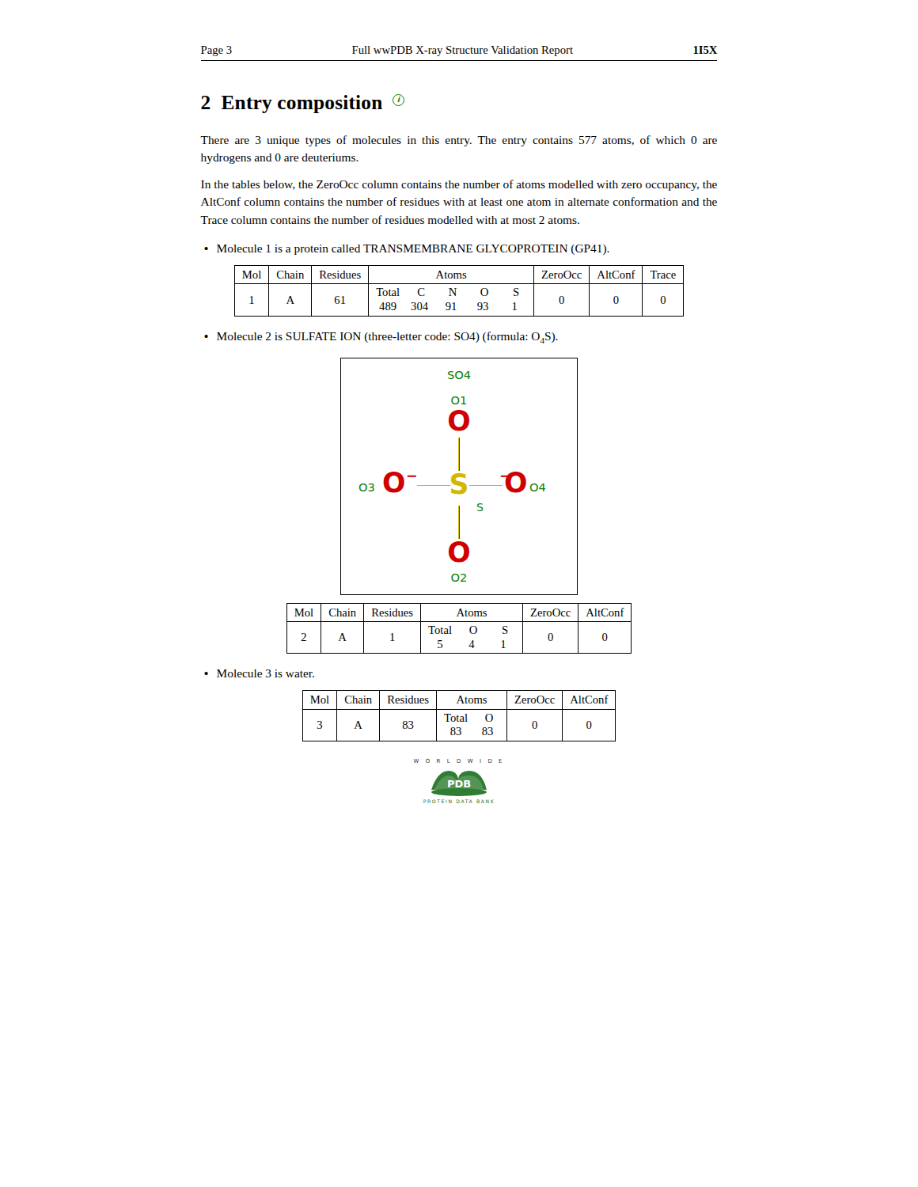Page 3
Full wwPDB X-ray Structure Validation Report
1I5X
2 Entry composition i
There are 3 unique types of molecules in this entry. The entry contains 577 atoms, of which 0 are hydrogens and 0 are deuteriums.
In the tables below, the ZeroOcc column contains the number of atoms modelled with zero occupancy, the AltConf column contains the number of residues with at least one atom in alternate conformation and the Trace column contains the number of residues modelled with at most 2 atoms.
Molecule 1 is a protein called TRANSMEMBRANE GLYCOPROTEIN (GP41).
| Mol | Chain | Residues | Atoms | ZeroOcc | AltConf | Trace |
| --- | --- | --- | --- | --- | --- | --- |
| 1 | A | 61 | Total C N O S 489 304 91 93 1 | 0 | 0 | 0 |
Molecule 2 is SULFATE ION (three-letter code: SO4) (formula: O4S).
SO4
O1
O
S
S
O3
O
−
O
−
O4
O
O2
| Mol | Chain | Residues | Atoms | ZeroOcc | AltConf |
| --- | --- | --- | --- | --- | --- |
| 2 | A | 1 | Total O S 5 4 1 | 0 | 0 |
Molecule 3 is water.
| Mol | Chain | Residues | Atoms | ZeroOcc | AltConf |
| --- | --- | --- | --- | --- | --- |
| 3 | A | 83 | Total O 83 83 | 0 | 0 |
W O R L D W I D E
PDB
PROTEIN DATA BANK